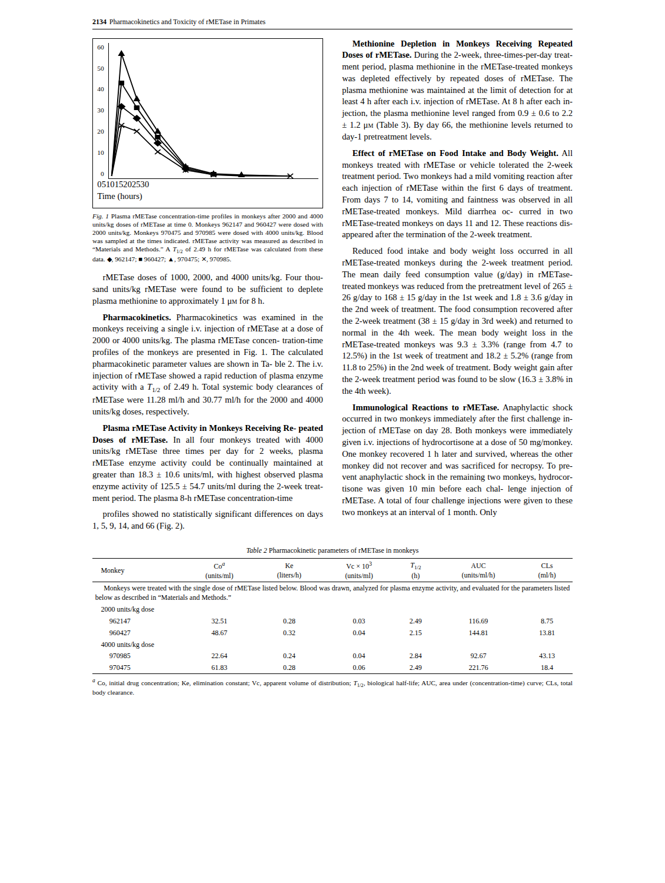2134 Pharmacokinetics and Toxicity of rMETase in Primates
60 50 40 30 20 10 0
051015202530
Time (hours)
rMETase enzyme activity (U/ml)
Fig. 1 Plasma rMETase concentration-time profiles in monkeys after 2000 and 4000 units/kg doses of rMETase at time 0. Monkeys 962147 and 960427 were dosed with 2000 units/kg. Monkeys 970475 and 970985 were dosed with 4000 units/kg. Blood was sampled at the times indicated. rMETase activity was measured as described in “Materials and Methods.” A T1/2 of 2.49 h for rMETase was calculated from these data. ◆, 962147; ■ 960427; ▲, 970475; ✕, 970985.
rMETase doses of 1000, 2000, and 4000 units/kg. Four thousand units/kg rMETase were found to be sufficient to deplete plasma methionine to approximately 1 μm for 8 h.
Pharmacokinetics. Pharmacokinetics was examined in the monkeys receiving a single i.v. injection of rMETase at a dose of 2000 or 4000 units/kg. The plasma rMETase concen- tration-time profiles of the monkeys are presented in Fig. 1. The calculated pharmacokinetic parameter values are shown in Ta- ble 2. The i.v. injection of rMETase showed a rapid reduction of plasma enzyme activity with a T1/2 of 2.49 h. Total systemic body clearances of rMETase were 11.28 ml/h and 30.77 ml/h for the 2000 and 4000 units/kg doses, respectively.
Plasma rMETase Activity in Monkeys Receiving Re- peated Doses of rMETase. In all four monkeys treated with 4000 units/kg rMETase three times per day for 2 weeks, plasma rMETase enzyme activity could be continually maintained at greater than 18.3 ± 10.6 units/ml, with highest observed plasma enzyme activity of 125.5 ± 54.7 units/ml during the 2-week treatment period. The plasma 8-h rMETase concentration-time
profiles showed no statistically significant differences on days 1, 5, 9, 14, and 66 (Fig. 2).
Methionine Depletion in Monkeys Receiving Repeated Doses of rMETase. During the 2-week, three-times-per-day treatment period, plasma methionine in the rMETase-treated monkeys was depleted effectively by repeated doses of rMETase. The plasma methionine was maintained at the limit of detection for at least 4 h after each i.v. injection of rMETase. At 8 h after each injection, the plasma methionine level ranged from 0.9 ± 0.6 to 2.2 ± 1.2 μm (Table 3). By day 66, the methionine levels returned to day-1 pretreatment levels.
Effect of rMETase on Food Intake and Body Weight. All monkeys treated with rMETase or vehicle tolerated the 2-week treatment period. Two monkeys had a mild vomiting reaction after each injection of rMETase within the first 6 days of treatment. From days 7 to 14, vomiting and faintness was observed in all rMETase-treated monkeys. Mild diarrhea oc- curred in two rMETase-treated monkeys on days 11 and 12. These reactions disappeared after the termination of the 2-week treatment.
Reduced food intake and body weight loss occurred in all rMETase-treated monkeys during the 2-week treatment period. The mean daily feed consumption value (g/day) in rMETase- treated monkeys was reduced from the pretreatment level of 265 ± 26 g/day to 168 ± 15 g/day in the 1st week and 1.8 ± 3.6 g/day in the 2nd week of treatment. The food consumption recovered after the 2-week treatment (38 ± 15 g/day in 3rd week) and returned to normal in the 4th week. The mean body weight loss in the rMETase-treated monkeys was 9.3 ± 3.3% (range from 4.7 to 12.5%) in the 1st week of treatment and 18.2 ± 5.2% (range from 11.8 to 25%) in the 2nd week of treatment. Body weight gain after the 2-week treatment period was found to be slow (16.3 ± 3.8% in the 4th week).
Immunological Reactions to rMETase. Anaphylactic shock occurred in two monkeys immediately after the first challenge injection of rMETase on day 28. Both monkeys were immediately given i.v. injections of hydrocortisone at a dose of 50 mg/monkey. One monkey recovered 1 h later and survived, whereas the other monkey did not recover and was sacrificed for necropsy. To prevent anaphylactic shock in the remaining two monkeys, hydrocortisone was given 10 min before each chal- lenge injection of rMETase. A total of four challenge injections were given to these two monkeys at an interval of 1 month. Only
Table 2 Pharmacokinetic parameters of rMETase in monkeys
| Monkeys were treated with the single dose of rMETase listed below. Blood was drawn, analyzed for plasma enzyme activity, and evaluated for the parameters listed below as described in “Materials and Methods.” |
| Monkey | Co a (units/ml) | Ke (liters/h) | Vc × 10 3 (units/ml) | T 1/2 (h) | AUC (units/ml/h) | CLs (ml/h) |
| 2000 units/kg dose |
| 962147 | 32.51 | 0.28 | 0.03 | 2.49 | 116.69 | 8.75 |
| 960427 | 48.67 | 0.32 | 0.04 | 2.15 | 144.81 | 13.81 |
| 4000 units/kg dose |
| 970985 | 22.64 | 0.24 | 0.04 | 2.84 | 92.67 | 43.13 |
| 970475 | 61.83 | 0.28 | 0.06 | 2.49 | 221.76 | 18.4 |
a Co, initial drug concentration; Ke, elimination constant; Vc, apparent volume of distribution; T1/2, biological half-life; AUC, area under (concentration-time) curve; CLs, total body clearance.